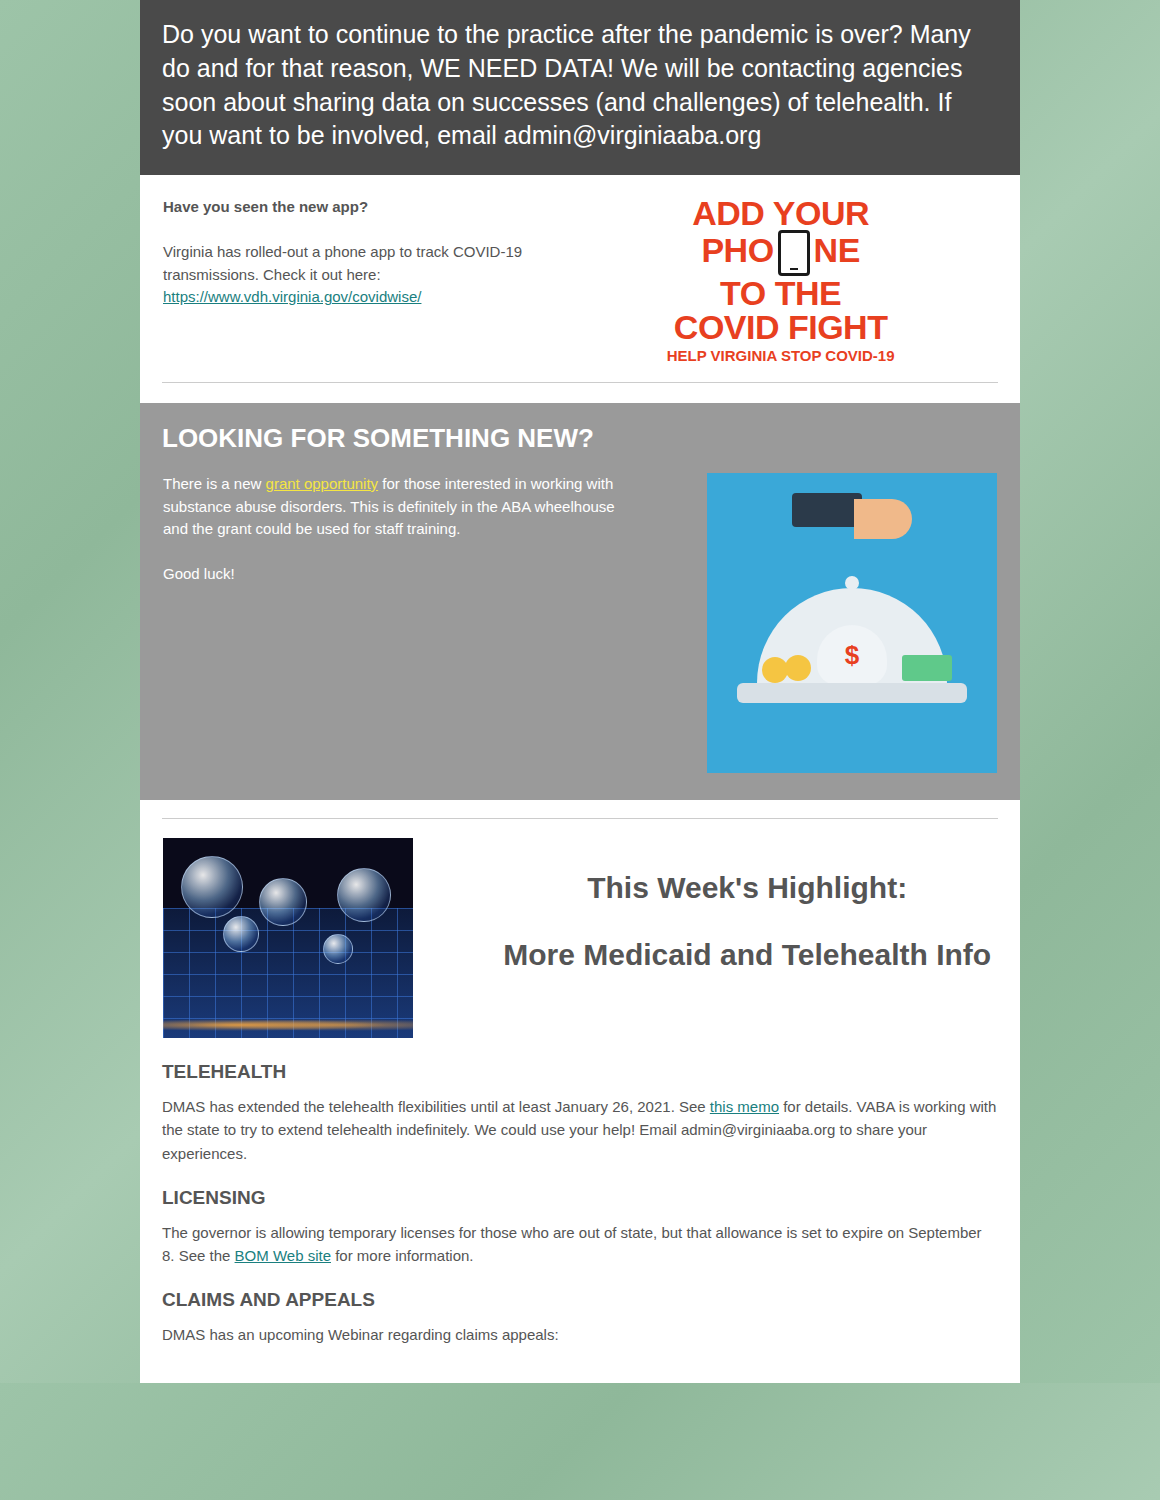Do you want to continue to the practice after the pandemic is over? Many do and for that reason, WE NEED DATA! We will be contacting agencies soon about sharing data on successes (and challenges) of telehealth. If you want to be involved, email admin@virginiaaba.org
| Have you seen the new app? Virginia has rolled-out a phone app to track COVID-19 transmissions. Check it out here: https://www.vdh.virginia.gov/covidwise/ | ADD YOUR PHO NE TO THE COVID FIGHT HELP VIRGINIA STOP COVID-19 |
LOOKING FOR SOMETHING NEW?
| There is a new grant opportunity for those interested in working with substance abuse disorders. This is definitely in the ABA wheelhouse and the grant could be used for staff training. Good luck! | $ |
| | This Week's Highlight: More Medicaid and Telehealth Info |
TELEHEALTH
DMAS has extended the telehealth flexibilities until at least January 26, 2021. See this memo for details. VABA is working with the state to try to extend telehealth indefinitely. We could use your help! Email admin@virginiaaba.org to share your experiences.
LICENSING
The governor is allowing temporary licenses for those who are out of state, but that allowance is set to expire on September 8. See the BOM Web site for more information.
CLAIMS AND APPEALS
DMAS has an upcoming Webinar regarding claims appeals: